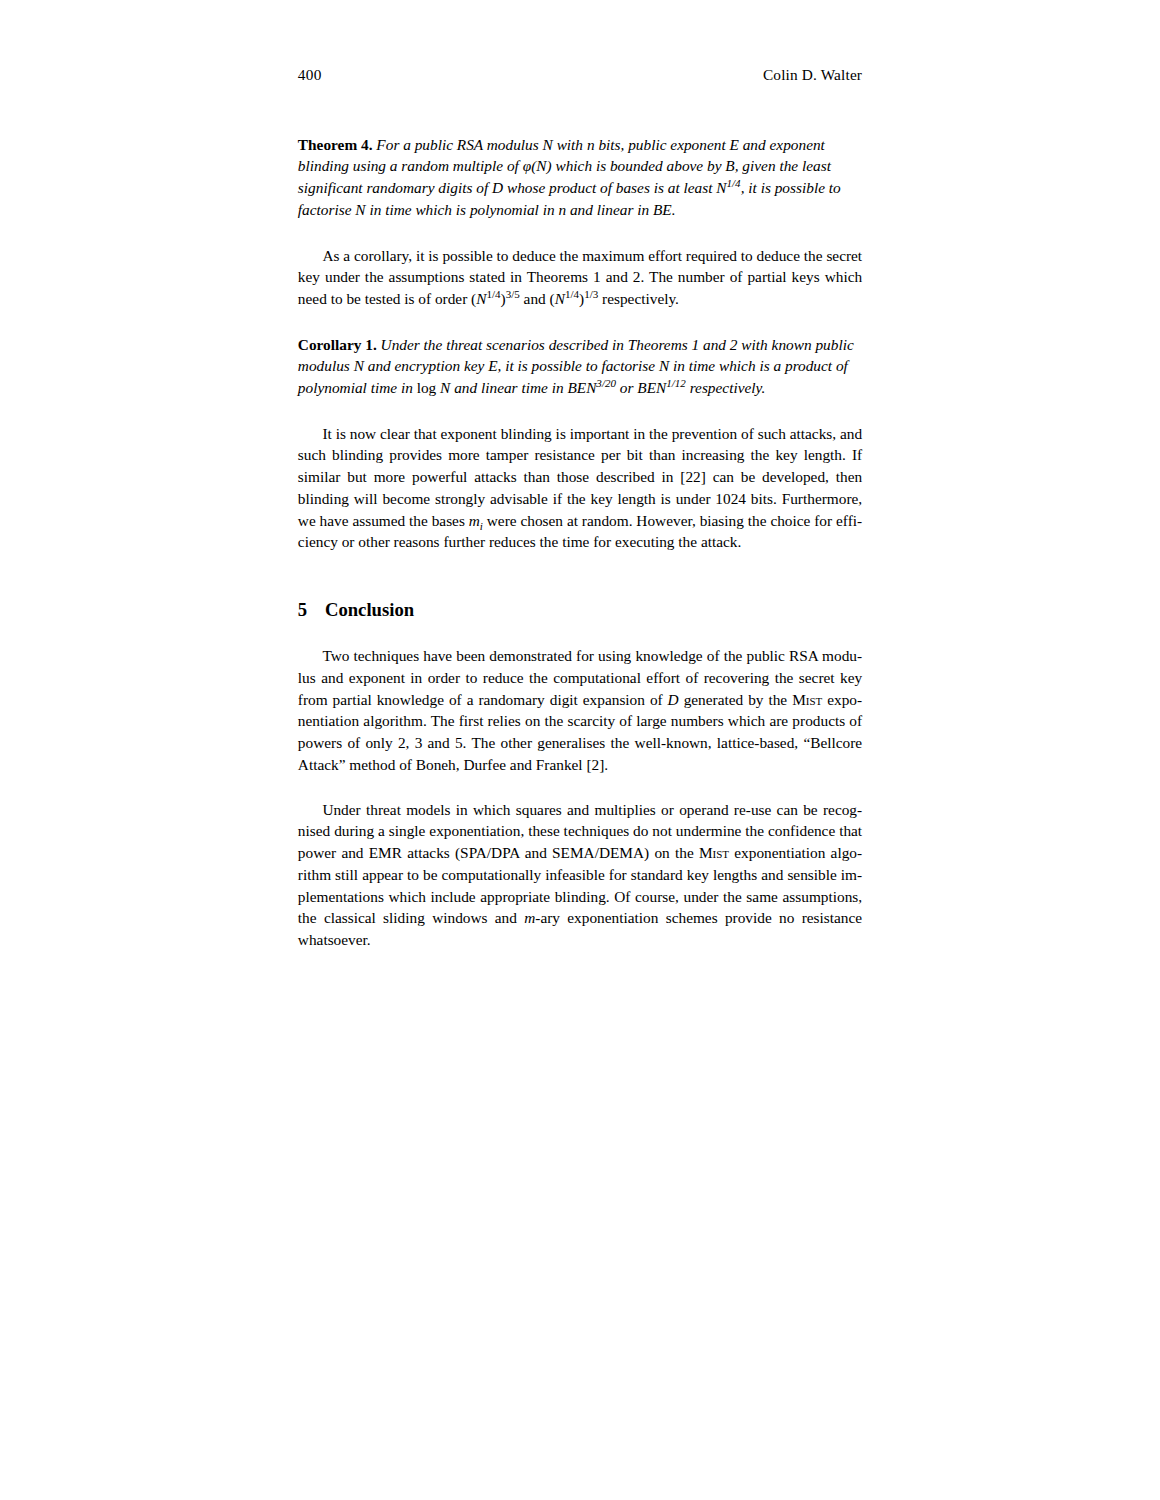400 Colin D. Walter
Theorem 4. For a public RSA modulus N with n bits, public exponent E and exponent blinding using a random multiple of φ(N) which is bounded above by B, given the least significant randomary digits of D whose product of bases is at least N1/4, it is possible to factorise N in time which is polynomial in n and linear in BE.
As a corollary, it is possible to deduce the maximum effort required to deduce the secret key under the assumptions stated in Theorems 1 and 2. The number of partial keys which need to be tested is of order (N1/4)3/5 and (N1/4)1/3 respectively.
Corollary 1. Under the threat scenarios described in Theorems 1 and 2 with known public modulus N and encryption key E, it is possible to factorise N in time which is a product of polynomial time in log N and linear time in BEN3/20 or BEN1/12 respectively.
It is now clear that exponent blinding is important in the prevention of such attacks, and such blinding provides more tamper resistance per bit than increasing the key length. If similar but more powerful attacks than those described in [22] can be developed, then blinding will become strongly advisable if the key length is under 1024 bits. Furthermore, we have assumed the bases mi were chosen at random. However, biasing the choice for efficiency or other reasons further reduces the time for executing the attack.
5 Conclusion
Two techniques have been demonstrated for using knowledge of the public RSA modulus and exponent in order to reduce the computational effort of recovering the secret key from partial knowledge of a randomary digit expansion of D generated by the Mist exponentiation algorithm. The first relies on the scarcity of large numbers which are products of powers of only 2, 3 and 5. The other generalises the well-known, lattice-based, “Bellcore Attack” method of Boneh, Durfee and Frankel [2].
Under threat models in which squares and multiplies or operand re-use can be recognised during a single exponentiation, these techniques do not undermine the confidence that power and EMR attacks (SPA/DPA and SEMA/DEMA) on the Mist exponentiation algorithm still appear to be computationally infeasible for standard key lengths and sensible implementations which include appropriate blinding. Of course, under the same assumptions, the classical sliding windows and m-ary exponentiation schemes provide no resistance whatsoever.